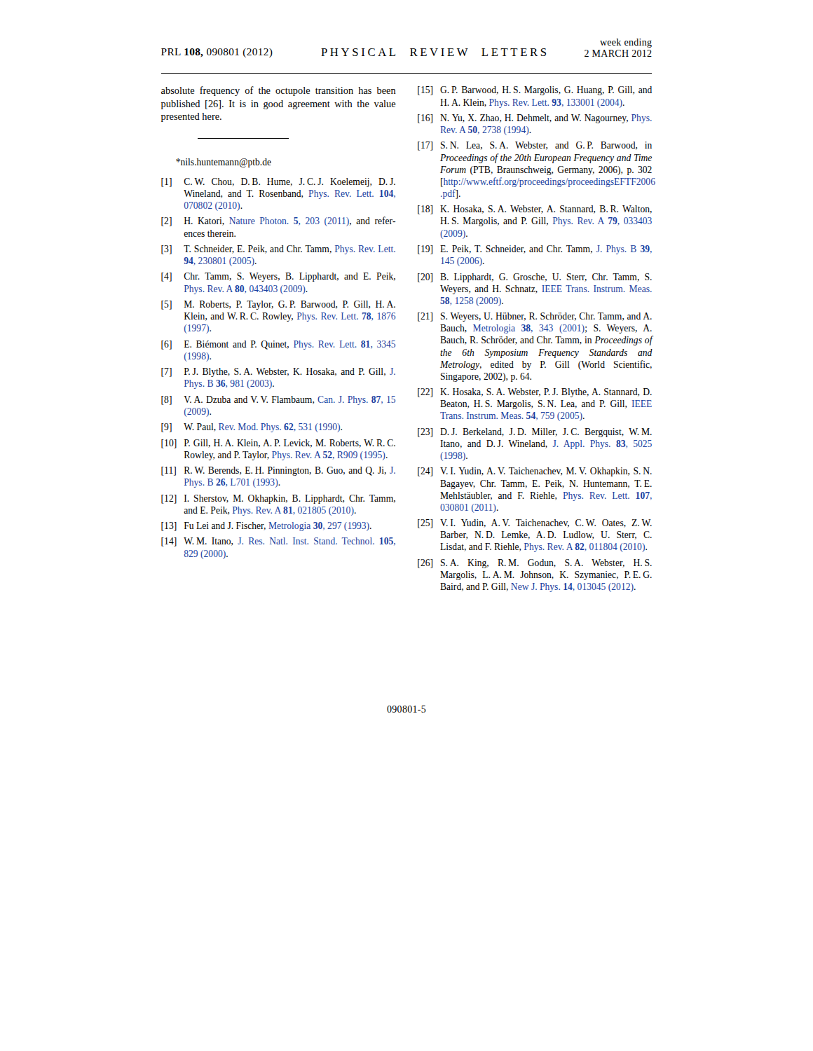PRL 108, 090801 (2012)
PHYSICAL REVIEW LETTERS
week ending 2 MARCH 2012
absolute frequency of the octupole transition has been published [26]. It is in good agreement with the value presented here.
*nils.huntemann@ptb.de
[1] C. W. Chou, D. B. Hume, J. C. J. Koelemeij, D. J. Wineland, and T. Rosenband, Phys. Rev. Lett. 104, 070802 (2010).
[2] H. Katori, Nature Photon. 5, 203 (2011), and references therein.
[3] T. Schneider, E. Peik, and Chr. Tamm, Phys. Rev. Lett. 94, 230801 (2005).
[4] Chr. Tamm, S. Weyers, B. Lipphardt, and E. Peik, Phys. Rev. A 80, 043403 (2009).
[5] M. Roberts, P. Taylor, G. P. Barwood, P. Gill, H. A. Klein, and W. R. C. Rowley, Phys. Rev. Lett. 78, 1876 (1997).
[6] E. Biémont and P. Quinet, Phys. Rev. Lett. 81, 3345 (1998).
[7] P. J. Blythe, S. A. Webster, K. Hosaka, and P. Gill, J. Phys. B 36, 981 (2003).
[8] V. A. Dzuba and V. V. Flambaum, Can. J. Phys. 87, 15 (2009).
[9] W. Paul, Rev. Mod. Phys. 62, 531 (1990).
[10] P. Gill, H. A. Klein, A. P. Levick, M. Roberts, W. R. C. Rowley, and P. Taylor, Phys. Rev. A 52, R909 (1995).
[11] R. W. Berends, E. H. Pinnington, B. Guo, and Q. Ji, J. Phys. B 26, L701 (1993).
[12] I. Sherstov, M. Okhapkin, B. Lipphardt, Chr. Tamm, and E. Peik, Phys. Rev. A 81, 021805 (2010).
[13] Fu Lei and J. Fischer, Metrologia 30, 297 (1993).
[14] W. M. Itano, J. Res. Natl. Inst. Stand. Technol. 105, 829 (2000).
[15] G. P. Barwood, H. S. Margolis, G. Huang, P. Gill, and H. A. Klein, Phys. Rev. Lett. 93, 133001 (2004).
[16] N. Yu, X. Zhao, H. Dehmelt, and W. Nagourney, Phys. Rev. A 50, 2738 (1994).
[17] S. N. Lea, S. A. Webster, and G. P. Barwood, in Proceedings of the 20th European Frequency and Time Forum (PTB, Braunschweig, Germany, 2006), p. 302 [http://www.eftf.org/proceedings/proceedingsEFTF2006 .pdf].
[18] K. Hosaka, S. A. Webster, A. Stannard, B. R. Walton, H. S. Margolis, and P. Gill, Phys. Rev. A 79, 033403 (2009).
[19] E. Peik, T. Schneider, and Chr. Tamm, J. Phys. B 39, 145 (2006).
[20] B. Lipphardt, G. Grosche, U. Sterr, Chr. Tamm, S. Weyers, and H. Schnatz, IEEE Trans. Instrum. Meas. 58, 1258 (2009).
[21] S. Weyers, U. Hübner, R. Schröder, Chr. Tamm, and A. Bauch, Metrologia 38, 343 (2001); S. Weyers, A. Bauch, R. Schröder, and Chr. Tamm, in Proceedings of the 6th Symposium Frequency Standards and Metrology, edited by P. Gill (World Scientific, Singapore, 2002), p. 64.
[22] K. Hosaka, S. A. Webster, P. J. Blythe, A. Stannard, D. Beaton, H. S. Margolis, S. N. Lea, and P. Gill, IEEE Trans. Instrum. Meas. 54, 759 (2005).
[23] D. J. Berkeland, J. D. Miller, J. C. Bergquist, W. M. Itano, and D. J. Wineland, J. Appl. Phys. 83, 5025 (1998).
[24] V. I. Yudin, A. V. Taichenachev, M. V. Okhapkin, S. N. Bagayev, Chr. Tamm, E. Peik, N. Huntemann, T. E. Mehlstäubler, and F. Riehle, Phys. Rev. Lett. 107, 030801 (2011).
[25] V. I. Yudin, A. V. Taichenachev, C. W. Oates, Z. W. Barber, N. D. Lemke, A. D. Ludlow, U. Sterr, C. Lisdat, and F. Riehle, Phys. Rev. A 82, 011804 (2010).
[26] S. A. King, R. M. Godun, S. A. Webster, H. S. Margolis, L. A. M. Johnson, K. Szymaniec, P. E. G. Baird, and P. Gill, New J. Phys. 14, 013045 (2012).
090801-5